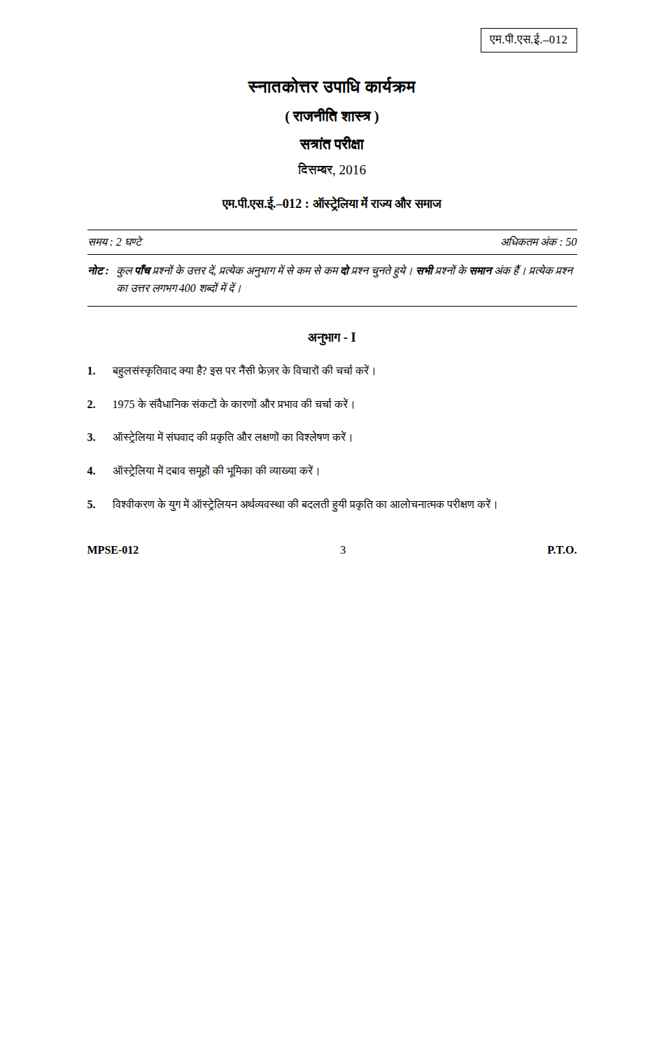एम.पी.एस.ई.–012
स्नातकोत्तर उपाधि कार्यक्रम
( राजनीति शास्त्र )
सत्रांत परीक्षा
दिसम्बर, 2016
एम.पी.एस.ई.–012 : ऑस्ट्रेलिया में राज्य और समाज
समय : 2 घण्टे अधिकतम अंक : 50
नोट : कुल पाँच प्रश्नों के उत्तर दें, प्रत्येक अनुभाग में से कम से कम दो प्रश्न चुनते हुये। सभी प्रश्नों के समान अंक हैं। प्रत्येक प्रश्न का उत्तर लगभग 400 शब्दों में दें।
अनुभाग - I
बहुलसंस्कृतिवाद क्या है? इस पर नैंसी फ्रेज़र के विचारों की चर्चा करें।
1975 के संवैधानिक संकटों के कारणों और प्रभाव की चर्चा करें।
ऑस्ट्रेलिया में संघवाद की प्रकृति और लक्षणों का विश्लेषण करें।
ऑस्ट्रेलिया में दबाव समूहों की भूमिका की व्याख्या करें।
विश्वीकरण के युग में ऑस्ट्रेलियन अर्थव्यवस्था की बदलती हुयी प्रकृति का आलोचनात्मक परीक्षण करें।
MPSE-012 3 P.T.O.